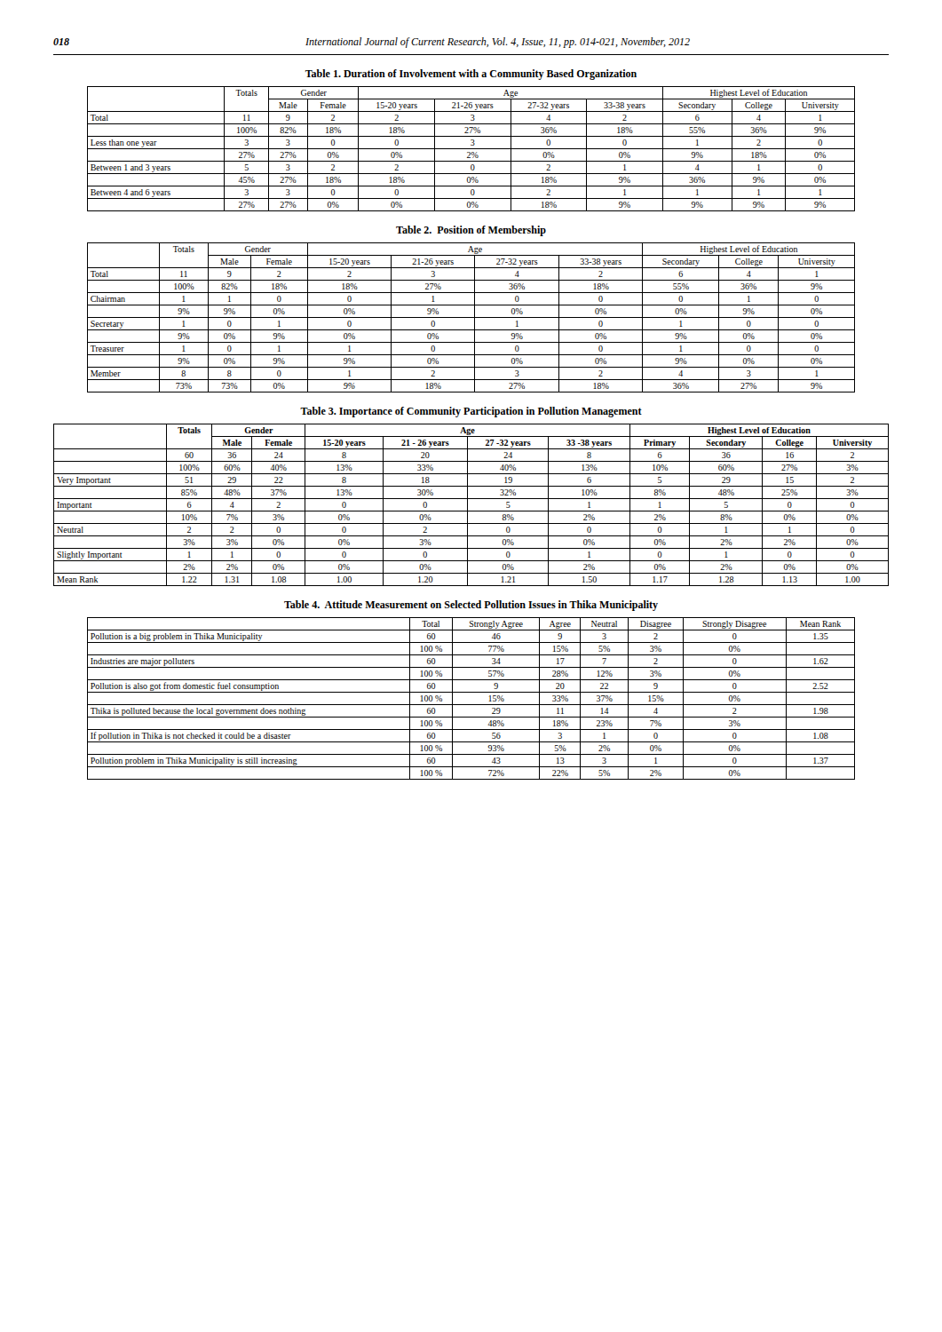018
International Journal of Current Research, Vol. 4, Issue, 11, pp. 014-021, November, 2012
Table 1. Duration of Involvement with a Community Based Organization
| | Totals | Gender | Age | Highest Level of Education |
| --- | --- | --- | --- | --- |
| Male | Female | 15-20 years | 21-26 years | 27-32 years | 33-38 years | Secondary | College | University |
| Total | 11 | 9 | 2 | 2 | 3 | 4 | 2 | 6 | 4 | 1 |
| | 100% | 82% | 18% | 18% | 27% | 36% | 18% | 55% | 36% | 9% |
| Less than one year | 3 | 3 | 0 | 0 | 3 | 0 | 0 | 1 | 2 | 0 |
| | 27% | 27% | 0% | 0% | 2% | 0% | 0% | 9% | 18% | 0% |
| Between 1 and 3 years | 5 | 3 | 2 | 2 | 0 | 2 | 1 | 4 | 1 | 0 |
| | 45% | 27% | 18% | 18% | 0% | 18% | 9% | 36% | 9% | 0% |
| Between 4 and 6 years | 3 | 3 | 0 | 0 | 0 | 2 | 1 | 1 | 1 | 1 |
| | 27% | 27% | 0% | 0% | 0% | 18% | 9% | 9% | 9% | 9% |
Table 2. Position of Membership
| | Totals | Gender | Age | Highest Level of Education |
| --- | --- | --- | --- | --- |
| Male | Female | 15-20 years | 21-26 years | 27-32 years | 33-38 years | Secondary | College | University |
| Total | 11 | 9 | 2 | 2 | 3 | 4 | 2 | 6 | 4 | 1 |
| | 100% | 82% | 18% | 18% | 27% | 36% | 18% | 55% | 36% | 9% |
| Chairman | 1 | 1 | 0 | 0 | 1 | 0 | 0 | 0 | 1 | 0 |
| | 9% | 9% | 0% | 0% | 9% | 0% | 0% | 0% | 9% | 0% |
| Secretary | 1 | 0 | 1 | 0 | 0 | 1 | 0 | 1 | 0 | 0 |
| | 9% | 0% | 9% | 0% | 0% | 9% | 0% | 9% | 0% | 0% |
| Treasurer | 1 | 0 | 1 | 1 | 0 | 0 | 0 | 1 | 0 | 0 |
| | 9% | 0% | 9% | 9% | 0% | 0% | 0% | 9% | 0% | 0% |
| Member | 8 | 8 | 0 | 1 | 2 | 3 | 2 | 4 | 3 | 1 |
| | 73% | 73% | 0% | 9% | 18% | 27% | 18% | 36% | 27% | 9% |
Table 3. Importance of Community Participation in Pollution Management
| | Totals | Gender | Age | Highest Level of Education |
| --- | --- | --- | --- | --- |
| Male | Female | 15-20 years | 21 - 26 years | 27 -32 years | 33 -38 years | Primary | Secondary | College | University |
| | 60 | 36 | 24 | 8 | 20 | 24 | 8 | 6 | 36 | 16 | 2 |
| | 100% | 60% | 40% | 13% | 33% | 40% | 13% | 10% | 60% | 27% | 3% |
| Very Important | 51 | 29 | 22 | 8 | 18 | 19 | 6 | 5 | 29 | 15 | 2 |
| | 85% | 48% | 37% | 13% | 30% | 32% | 10% | 8% | 48% | 25% | 3% |
| Important | 6 | 4 | 2 | 0 | 0 | 5 | 1 | 1 | 5 | 0 | 0 |
| | 10% | 7% | 3% | 0% | 0% | 8% | 2% | 2% | 8% | 0% | 0% |
| Neutral | 2 | 2 | 0 | 0 | 2 | 0 | 0 | 0 | 1 | 1 | 0 |
| | 3% | 3% | 0% | 0% | 3% | 0% | 0% | 0% | 2% | 2% | 0% |
| Slightly Important | 1 | 1 | 0 | 0 | 0 | 0 | 1 | 0 | 1 | 0 | 0 |
| | 2% | 2% | 0% | 0% | 0% | 0% | 2% | 0% | 2% | 0% | 0% |
| Mean Rank | 1.22 | 1.31 | 1.08 | 1.00 | 1.20 | 1.21 | 1.50 | 1.17 | 1.28 | 1.13 | 1.00 |
Table 4. Attitude Measurement on Selected Pollution Issues in Thika Municipality
| | Total | Strongly Agree | Agree | Neutral | Disagree | Strongly Disagree | Mean Rank |
| --- | --- | --- | --- | --- | --- | --- | --- |
| Pollution is a big problem in Thika Municipality | 60 | 46 | 9 | 3 | 2 | 0 | 1.35 |
| | 100 % | 77% | 15% | 5% | 3% | 0% | |
| Industries are major polluters | 60 | 34 | 17 | 7 | 2 | 0 | 1.62 |
| | 100 % | 57% | 28% | 12% | 3% | 0% | |
| Pollution is also got from domestic fuel consumption | 60 | 9 | 20 | 22 | 9 | 0 | 2.52 |
| | 100 % | 15% | 33% | 37% | 15% | 0% | |
| Thika is polluted because the local government does nothing | 60 | 29 | 11 | 14 | 4 | 2 | 1.98 |
| | 100 % | 48% | 18% | 23% | 7% | 3% | |
| If pollution in Thika is not checked it could be a disaster | 60 | 56 | 3 | 1 | 0 | 0 | 1.08 |
| | 100 % | 93% | 5% | 2% | 0% | 0% | |
| Pollution problem in Thika Municipality is still increasing | 60 | 43 | 13 | 3 | 1 | 0 | 1.37 |
| | 100 % | 72% | 22% | 5% | 2% | 0% | |